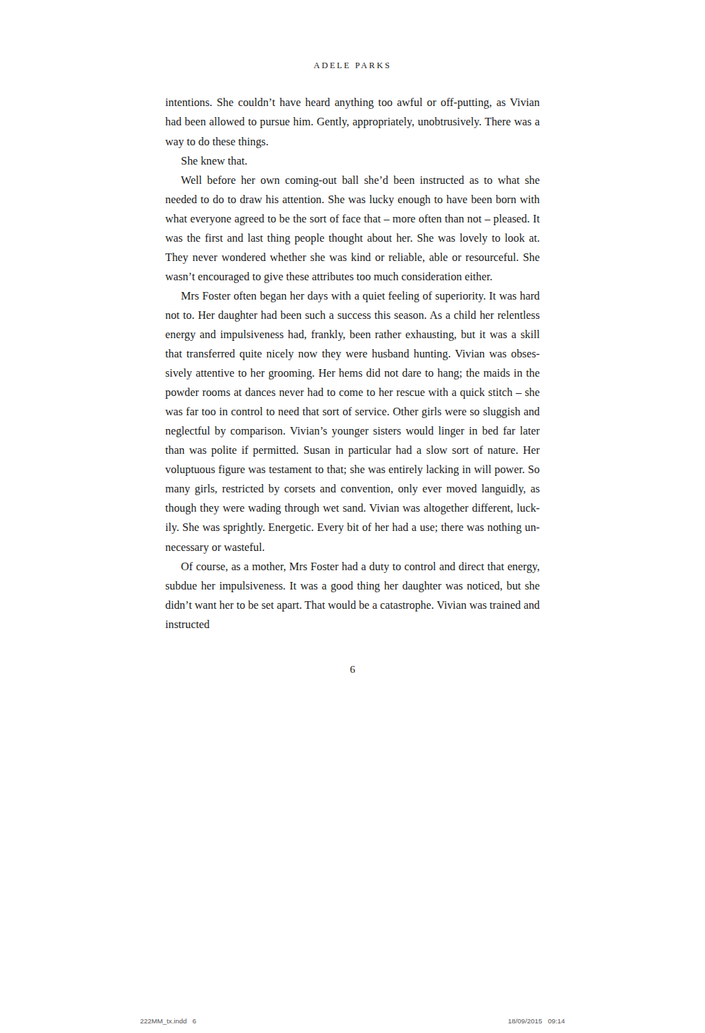Adele Parks
intentions. She couldn’t have heard anything too awful or off-putting, as Vivian had been allowed to pursue him. Gently, appropriately, unobtrusively. There was a way to do these things.
She knew that.
Well before her own coming-out ball she’d been instructed as to what she needed to do to draw his attention. She was lucky enough to have been born with what everyone agreed to be the sort of face that – more often than not – pleased. It was the first and last thing people thought about her. She was lovely to look at. They never wondered whether she was kind or reliable, able or resourceful. She wasn’t encouraged to give these attributes too much consideration either.
Mrs Foster often began her days with a quiet feeling of superiority. It was hard not to. Her daughter had been such a success this season. As a child her relentless energy and impulsiveness had, frankly, been rather exhausting, but it was a skill that transferred quite nicely now they were husband hunting. Vivian was obsessively attentive to her grooming. Her hems did not dare to hang; the maids in the powder rooms at dances never had to come to her rescue with a quick stitch – she was far too in control to need that sort of service. Other girls were so sluggish and neglectful by comparison. Vivian’s younger sisters would linger in bed far later than was polite if permitted. Susan in particular had a slow sort of nature. Her voluptuous figure was testament to that; she was entirely lacking in will power. So many girls, restricted by corsets and convention, only ever moved languidly, as though they were wading through wet sand. Vivian was altogether different, luckily. She was sprightly. Energetic. Every bit of her had a use; there was nothing unnecessary or wasteful.
Of course, as a mother, Mrs Foster had a duty to control and direct that energy, subdue her impulsiveness. It was a good thing her daughter was noticed, but she didn’t want her to be set apart. That would be a catastrophe. Vivian was trained and instructed
6
222MM_tx.indd 6 18/09/2015 09:14